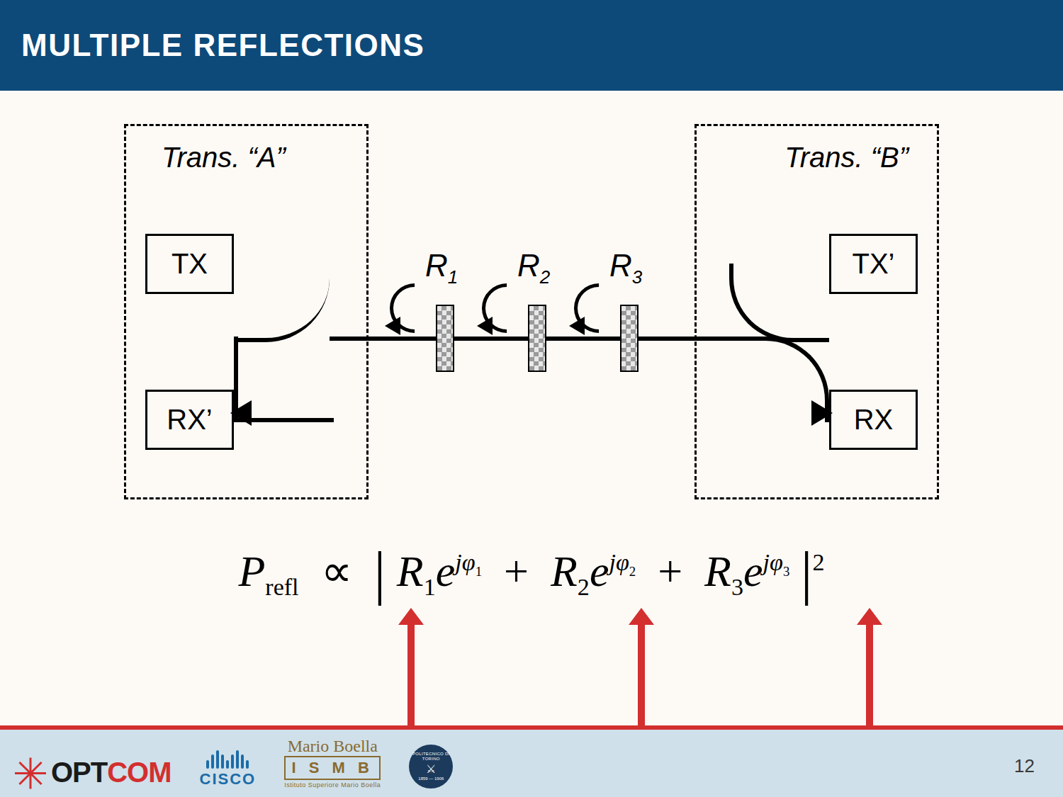Multiple Reflections
Trans. “A”
Trans. “B”
TX
RX’
TX’
RX
R1
R2
R3
Prefl ∝ | R1ejφ1 + R2ejφ2 + R3ejφ3 |2
OPT COM
CISCO
Mario Boella
I S M B
Istituto Superiore Mario Boella
POLITECNICO DI TORINO
⚔
1859 — 1906
12